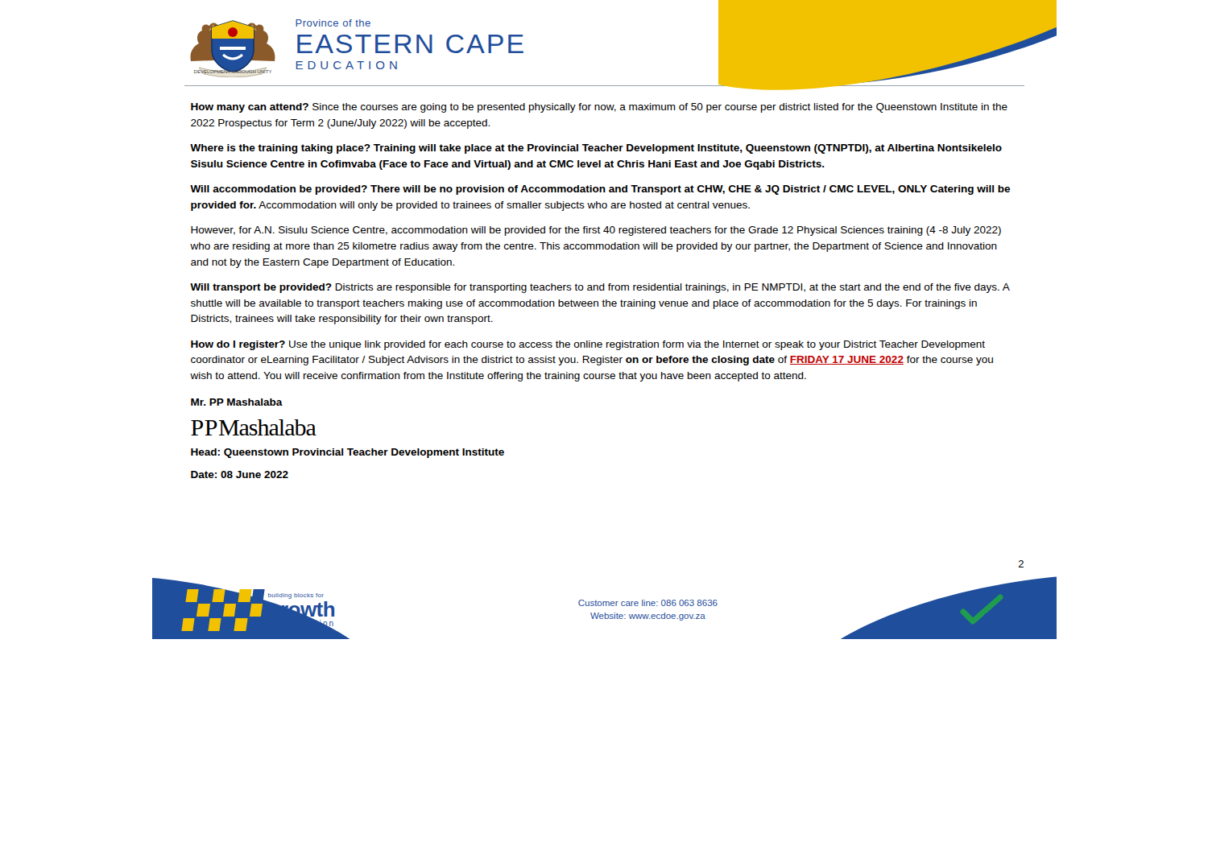DEVELOPMENT THROUGH UNITY
Province of the
EASTERN CAPE
EDUCATION
How many can attend? Since the courses are going to be presented physically for now, a maximum of 50 per course per district listed for the Queenstown Institute in the 2022 Prospectus for Term 2 (June/July 2022) will be accepted.
Where is the training taking place? Training will take place at the Provincial Teacher Development Institute, Queenstown (QTNPTDI), at Albertina Nontsikelelo Sisulu Science Centre in Cofimvaba (Face to Face and Virtual) and at CMC level at Chris Hani East and Joe Gqabi Districts.
Will accommodation be provided? There will be no provision of Accommodation and Transport at CHW, CHE & JQ District / CMC LEVEL, ONLY Catering will be provided for. Accommodation will only be provided to trainees of smaller subjects who are hosted at central venues.
However, for A.N. Sisulu Science Centre, accommodation will be provided for the first 40 registered teachers for the Grade 12 Physical Sciences training (4 -8 July 2022) who are residing at more than 25 kilometre radius away from the centre. This accommodation will be provided by our partner, the Department of Science and Innovation and not by the Eastern Cape Department of Education.
Will transport be provided? Districts are responsible for transporting teachers to and from residential trainings, in PE NMPTDI, at the start and the end of the five days. A shuttle will be available to transport teachers making use of accommodation between the training venue and place of accommodation for the 5 days. For trainings in Districts, trainees will take responsibility for their own transport.
How do I register? Use the unique link provided for each course to access the online registration form via the Internet or speak to your District Teacher Development coordinator or eLearning Facilitator / Subject Advisors in the district to assist you. Register on or before the closing date of FRIDAY 17 JUNE 2022 for the course you wish to attend. You will receive confirmation from the Institute offering the training course that you have been accepted to attend.
Mr. PP Mashalaba
P P Mashalaba
Head: Queenstown Provincial Teacher Development Institute
Date: 08 June 2022
2
building blocks for
growth
education
Customer care line: 086 063 8636
Website: www.ecdoe.gov.za
2030
NDP